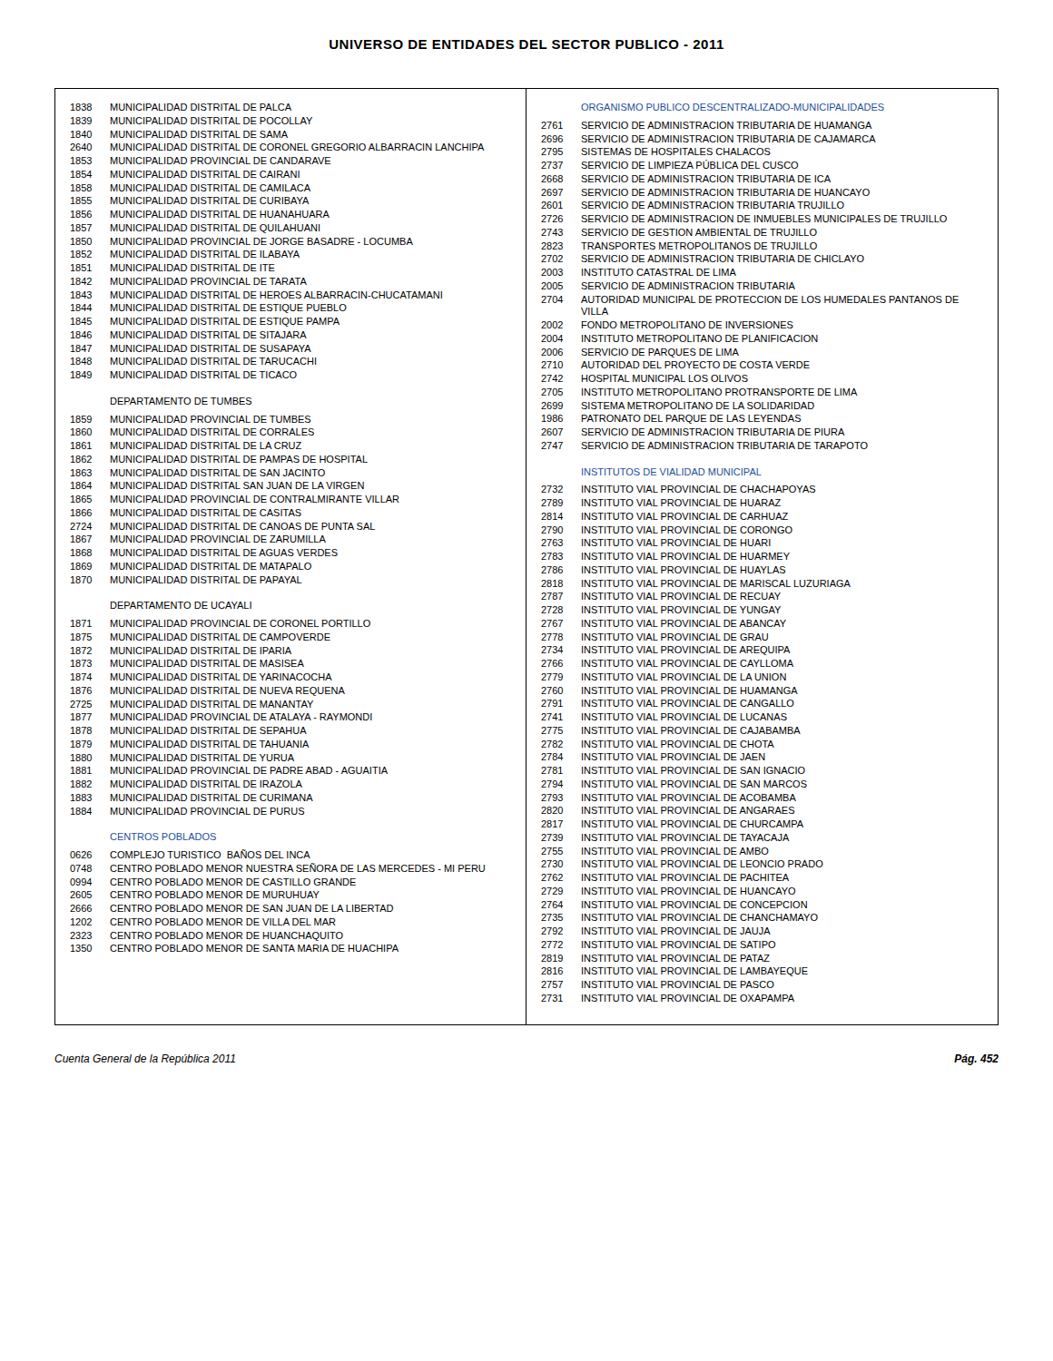UNIVERSO DE ENTIDADES DEL SECTOR PUBLICO - 2011
| 1838 | MUNICIPALIDAD DISTRITAL DE PALCA |
| 1839 | MUNICIPALIDAD DISTRITAL DE POCOLLAY |
| 1840 | MUNICIPALIDAD DISTRITAL DE SAMA |
| 2640 | MUNICIPALIDAD DISTRITAL DE CORONEL GREGORIO ALBARRACIN LANCHIPA |
| 1853 | MUNICIPALIDAD PROVINCIAL DE CANDARAVE |
| 1854 | MUNICIPALIDAD DISTRITAL DE CAIRANI |
| 1858 | MUNICIPALIDAD DISTRITAL DE CAMILACA |
| 1855 | MUNICIPALIDAD DISTRITAL DE CURIBAYA |
| 1856 | MUNICIPALIDAD DISTRITAL DE HUANAHUARA |
| 1857 | MUNICIPALIDAD DISTRITAL DE QUILAHUANI |
| 1850 | MUNICIPALIDAD PROVINCIAL DE JORGE BASADRE - LOCUMBA |
| 1852 | MUNICIPALIDAD DISTRITAL DE ILABAYA |
| 1851 | MUNICIPALIDAD DISTRITAL DE ITE |
| 1842 | MUNICIPALIDAD PROVINCIAL DE TARATA |
| 1843 | MUNICIPALIDAD DISTRITAL DE HEROES ALBARRACIN-CHUCATAMANI |
| 1844 | MUNICIPALIDAD DISTRITAL DE ESTIQUE PUEBLO |
| 1845 | MUNICIPALIDAD DISTRITAL DE ESTIQUE PAMPA |
| 1846 | MUNICIPALIDAD DISTRITAL DE SITAJARA |
| 1847 | MUNICIPALIDAD DISTRITAL DE SUSAPAYA |
| 1848 | MUNICIPALIDAD DISTRITAL DE TARUCACHI |
| 1849 | MUNICIPALIDAD DISTRITAL DE TICACO |
| | DEPARTAMENTO DE TUMBES |
| 1859 | MUNICIPALIDAD PROVINCIAL DE TUMBES |
| 1860 | MUNICIPALIDAD DISTRITAL DE CORRALES |
| 1861 | MUNICIPALIDAD DISTRITAL DE LA CRUZ |
| 1862 | MUNICIPALIDAD DISTRITAL DE PAMPAS DE HOSPITAL |
| 1863 | MUNICIPALIDAD DISTRITAL DE SAN JACINTO |
| 1864 | MUNICIPALIDAD DISTRITAL SAN JUAN DE LA VIRGEN |
| 1865 | MUNICIPALIDAD PROVINCIAL DE CONTRALMIRANTE VILLAR |
| 1866 | MUNICIPALIDAD DISTRITAL DE CASITAS |
| 2724 | MUNICIPALIDAD DISTRITAL DE CANOAS DE PUNTA SAL |
| 1867 | MUNICIPALIDAD PROVINCIAL DE ZARUMILLA |
| 1868 | MUNICIPALIDAD DISTRITAL DE AGUAS VERDES |
| 1869 | MUNICIPALIDAD DISTRITAL DE MATAPALO |
| 1870 | MUNICIPALIDAD DISTRITAL DE PAPAYAL |
| | DEPARTAMENTO DE UCAYALI |
| 1871 | MUNICIPALIDAD PROVINCIAL DE CORONEL PORTILLO |
| 1875 | MUNICIPALIDAD DISTRITAL DE CAMPOVERDE |
| 1872 | MUNICIPALIDAD DISTRITAL DE IPARIA |
| 1873 | MUNICIPALIDAD DISTRITAL DE MASISEA |
| 1874 | MUNICIPALIDAD DISTRITAL DE YARINACOCHA |
| 1876 | MUNICIPALIDAD DISTRITAL DE NUEVA REQUENA |
| 2725 | MUNICIPALIDAD DISTRITAL DE MANANTAY |
| 1877 | MUNICIPALIDAD PROVINCIAL DE ATALAYA - RAYMONDI |
| 1878 | MUNICIPALIDAD DISTRITAL DE SEPAHUA |
| 1879 | MUNICIPALIDAD DISTRITAL DE TAHUANIA |
| 1880 | MUNICIPALIDAD DISTRITAL DE YURUA |
| 1881 | MUNICIPALIDAD PROVINCIAL DE PADRE ABAD - AGUAITIA |
| 1882 | MUNICIPALIDAD DISTRITAL DE IRAZOLA |
| 1883 | MUNICIPALIDAD DISTRITAL DE CURIMANA |
| 1884 | MUNICIPALIDAD PROVINCIAL DE PURUS |
| | CENTROS POBLADOS |
| 0626 | COMPLEJO TURISTICO BAÑOS DEL INCA |
| 0748 | CENTRO POBLADO MENOR NUESTRA SEÑORA DE LAS MERCEDES - MI PERU |
| 0994 | CENTRO POBLADO MENOR DE CASTILLO GRANDE |
| 2605 | CENTRO POBLADO MENOR DE MURUHUAY |
| 2666 | CENTRO POBLADO MENOR DE SAN JUAN DE LA LIBERTAD |
| 1202 | CENTRO POBLADO MENOR DE VILLA DEL MAR |
| 2323 | CENTRO POBLADO MENOR DE HUANCHAQUITO |
| 1350 | CENTRO POBLADO MENOR DE SANTA MARIA DE HUACHIPA |
| | ORGANISMO PUBLICO DESCENTRALIZADO-MUNICIPALIDADES |
| 2761 | SERVICIO DE ADMINISTRACION TRIBUTARIA DE HUAMANGA |
| 2696 | SERVICIO DE ADMINISTRACION TRIBUTARIA DE CAJAMARCA |
| 2795 | SISTEMAS DE HOSPITALES CHALACOS |
| 2737 | SERVICIO DE LIMPIEZA PÚBLICA DEL CUSCO |
| 2668 | SERVICIO DE ADMINISTRACION TRIBUTARIA DE ICA |
| 2697 | SERVICIO DE ADMINISTRACION TRIBUTARIA DE HUANCAYO |
| 2601 | SERVICIO DE ADMINISTRACION TRIBUTARIA TRUJILLO |
| 2726 | SERVICIO DE ADMINISTRACION DE INMUEBLES MUNICIPALES DE TRUJILLO |
| 2743 | SERVICIO DE GESTION AMBIENTAL DE TRUJILLO |
| 2823 | TRANSPORTES METROPOLITANOS DE TRUJILLO |
| 2702 | SERVICIO DE ADMINISTRACION TRIBUTARIA DE CHICLAYO |
| 2003 | INSTITUTO CATASTRAL DE LIMA |
| 2005 | SERVICIO DE ADMINISTRACION TRIBUTARIA |
| 2704 | AUTORIDAD MUNICIPAL DE PROTECCION DE LOS HUMEDALES PANTANOS DE VILLA |
| 2002 | FONDO METROPOLITANO DE INVERSIONES |
| 2004 | INSTITUTO METROPOLITANO DE PLANIFICACION |
| 2006 | SERVICIO DE PARQUES DE LIMA |
| 2710 | AUTORIDAD DEL PROYECTO DE COSTA VERDE |
| 2742 | HOSPITAL MUNICIPAL LOS OLIVOS |
| 2705 | INSTITUTO METROPOLITANO PROTRANSPORTE DE LIMA |
| 2699 | SISTEMA METROPOLITANO DE LA SOLIDARIDAD |
| 1986 | PATRONATO DEL PARQUE DE LAS LEYENDAS |
| 2607 | SERVICIO DE ADMINISTRACION TRIBUTARIA DE PIURA |
| 2747 | SERVICIO DE ADMINISTRACION TRIBUTARIA DE TARAPOTO |
| | INSTITUTOS DE VIALIDAD MUNICIPAL |
| 2732 | INSTITUTO VIAL PROVINCIAL DE CHACHAPOYAS |
| 2789 | INSTITUTO VIAL PROVINCIAL DE HUARAZ |
| 2814 | INSTITUTO VIAL PROVINCIAL DE CARHUAZ |
| 2790 | INSTITUTO VIAL PROVINCIAL DE CORONGO |
| 2763 | INSTITUTO VIAL PROVINCIAL DE HUARI |
| 2783 | INSTITUTO VIAL PROVINCIAL DE HUARMEY |
| 2786 | INSTITUTO VIAL PROVINCIAL DE HUAYLAS |
| 2818 | INSTITUTO VIAL PROVINCIAL DE MARISCAL LUZURIAGA |
| 2787 | INSTITUTO VIAL PROVINCIAL DE RECUAY |
| 2728 | INSTITUTO VIAL PROVINCIAL DE YUNGAY |
| 2767 | INSTITUTO VIAL PROVINCIAL DE ABANCAY |
| 2778 | INSTITUTO VIAL PROVINCIAL DE GRAU |
| 2734 | INSTITUTO VIAL PROVINCIAL DE AREQUIPA |
| 2766 | INSTITUTO VIAL PROVINCIAL DE CAYLLOMA |
| 2779 | INSTITUTO VIAL PROVINCIAL DE LA UNION |
| 2760 | INSTITUTO VIAL PROVINCIAL DE HUAMANGA |
| 2791 | INSTITUTO VIAL PROVINCIAL DE CANGALLO |
| 2741 | INSTITUTO VIAL PROVINCIAL DE LUCANAS |
| 2775 | INSTITUTO VIAL PROVINCIAL DE CAJABAMBA |
| 2782 | INSTITUTO VIAL PROVINCIAL DE CHOTA |
| 2784 | INSTITUTO VIAL PROVINCIAL DE JAEN |
| 2781 | INSTITUTO VIAL PROVINCIAL DE SAN IGNACIO |
| 2794 | INSTITUTO VIAL PROVINCIAL DE SAN MARCOS |
| 2793 | INSTITUTO VIAL PROVINCIAL DE ACOBAMBA |
| 2820 | INSTITUTO VIAL PROVINCIAL DE ANGARAES |
| 2817 | INSTITUTO VIAL PROVINCIAL DE CHURCAMPA |
| 2739 | INSTITUTO VIAL PROVINCIAL DE TAYACAJA |
| 2755 | INSTITUTO VIAL PROVINCIAL DE AMBO |
| 2730 | INSTITUTO VIAL PROVINCIAL DE LEONCIO PRADO |
| 2762 | INSTITUTO VIAL PROVINCIAL DE PACHITEA |
| 2729 | INSTITUTO VIAL PROVINCIAL DE HUANCAYO |
| 2764 | INSTITUTO VIAL PROVINCIAL DE CONCEPCION |
| 2735 | INSTITUTO VIAL PROVINCIAL DE CHANCHAMAYO |
| 2792 | INSTITUTO VIAL PROVINCIAL DE JAUJA |
| 2772 | INSTITUTO VIAL PROVINCIAL DE SATIPO |
| 2819 | INSTITUTO VIAL PROVINCIAL DE PATAZ |
| 2816 | INSTITUTO VIAL PROVINCIAL DE LAMBAYEQUE |
| 2757 | INSTITUTO VIAL PROVINCIAL DE PASCO |
| 2731 | INSTITUTO VIAL PROVINCIAL DE OXAPAMPA |
Cuenta General de la República 2011
Pág. 452